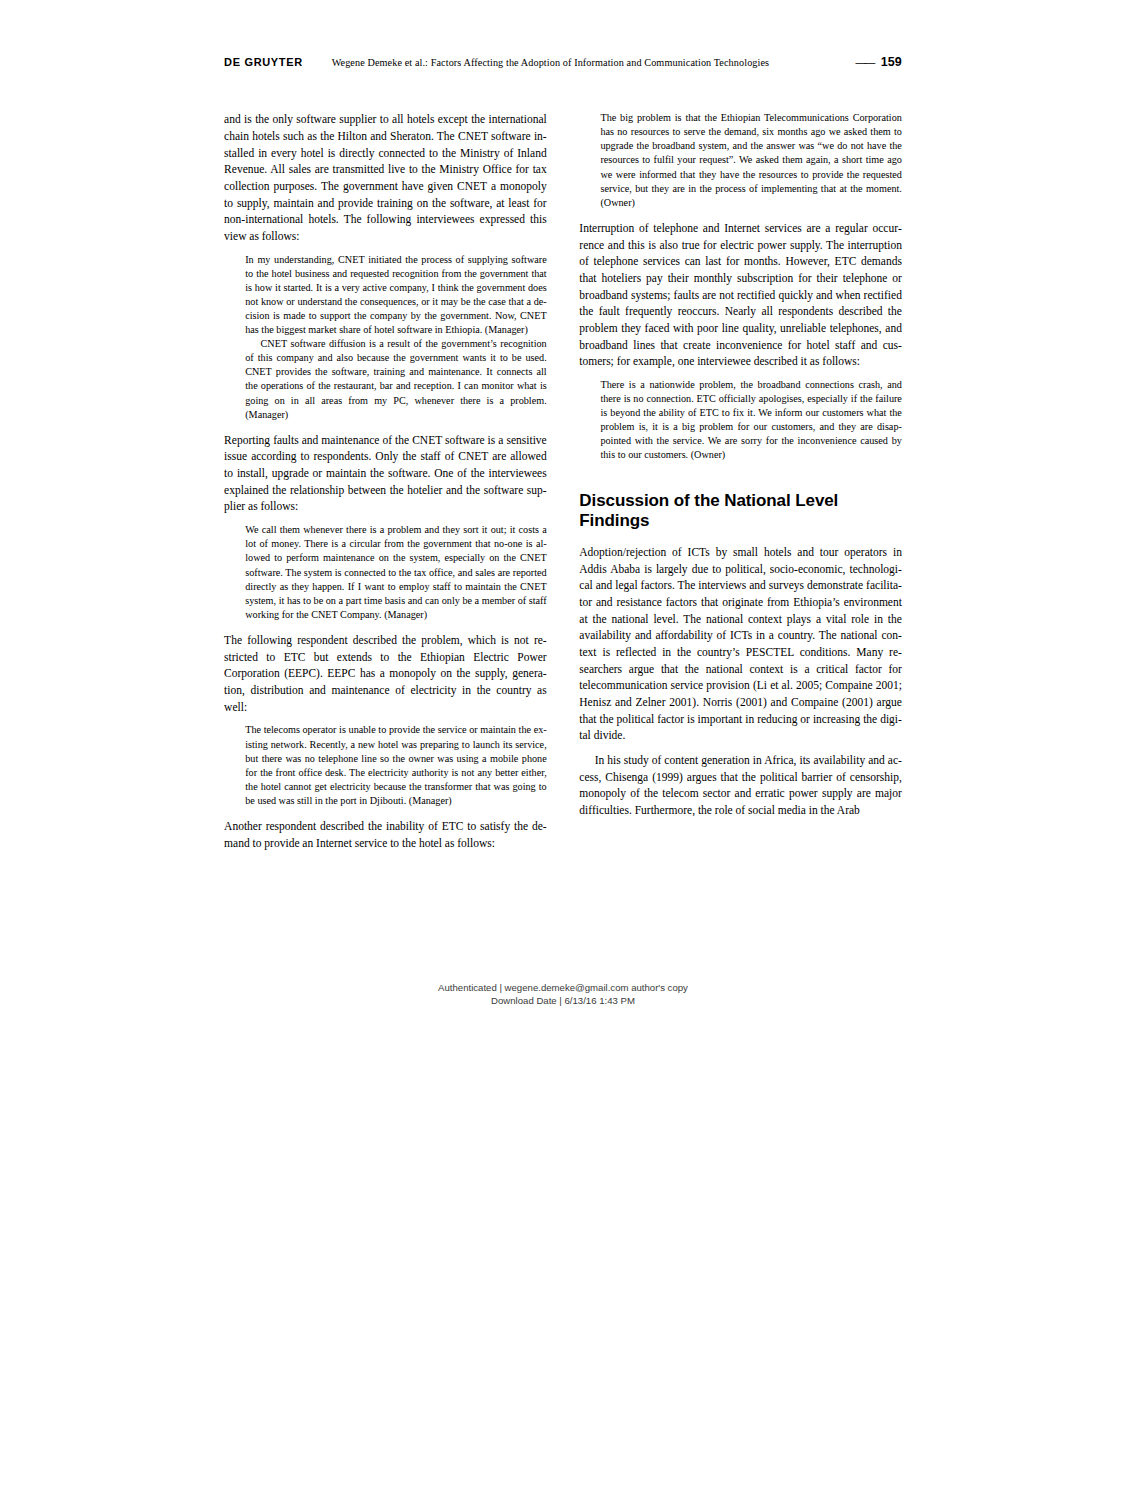DE GRUYTER Wegene Demeke et al.: Factors Affecting the Adoption of Information and Communication Technologies —— 159
and is the only software supplier to all hotels except the international chain hotels such as the Hilton and Sheraton. The CNET software installed in every hotel is directly connected to the Ministry of Inland Revenue. All sales are transmitted live to the Ministry Office for tax collection purposes. The government have given CNET a monopoly to supply, maintain and provide training on the software, at least for non-international hotels. The following interviewees expressed this view as follows:
In my understanding, CNET initiated the process of supplying software to the hotel business and requested recognition from the government that is how it started. It is a very active company, I think the government does not know or understand the consequences, or it may be the case that a decision is made to support the company by the government. Now, CNET has the biggest market share of hotel software in Ethiopia. (Manager)
CNET software diffusion is a result of the government’s recognition of this company and also because the government wants it to be used. CNET provides the software, training and maintenance. It connects all the operations of the restaurant, bar and reception. I can monitor what is going on in all areas from my PC, whenever there is a problem. (Manager)
Reporting faults and maintenance of the CNET software is a sensitive issue according to respondents. Only the staff of CNET are allowed to install, upgrade or maintain the software. One of the interviewees explained the relationship between the hotelier and the software supplier as follows:
We call them whenever there is a problem and they sort it out; it costs a lot of money. There is a circular from the government that no-one is allowed to perform maintenance on the system, especially on the CNET software. The system is connected to the tax office, and sales are reported directly as they happen. If I want to employ staff to maintain the CNET system, it has to be on a part time basis and can only be a member of staff working for the CNET Company. (Manager)
The following respondent described the problem, which is not restricted to ETC but extends to the Ethiopian Electric Power Corporation (EEPC). EEPC has a monopoly on the supply, generation, distribution and maintenance of electricity in the country as well:
The telecoms operator is unable to provide the service or maintain the existing network. Recently, a new hotel was preparing to launch its service, but there was no telephone line so the owner was using a mobile phone for the front office desk. The electricity authority is not any better either, the hotel cannot get electricity because the transformer that was going to be used was still in the port in Djibouti. (Manager)
Another respondent described the inability of ETC to satisfy the demand to provide an Internet service to the hotel as follows:
The big problem is that the Ethiopian Telecommunications Corporation has no resources to serve the demand, six months ago we asked them to upgrade the broadband system, and the answer was “we do not have the resources to fulfil your request”. We asked them again, a short time ago we were informed that they have the resources to provide the requested service, but they are in the process of implementing that at the moment. (Owner)
Interruption of telephone and Internet services are a regular occurrence and this is also true for electric power supply. The interruption of telephone services can last for months. However, ETC demands that hoteliers pay their monthly subscription for their telephone or broadband systems; faults are not rectified quickly and when rectified the fault frequently reoccurs. Nearly all respondents described the problem they faced with poor line quality, unreliable telephones, and broadband lines that create inconvenience for hotel staff and customers; for example, one interviewee described it as follows:
There is a nationwide problem, the broadband connections crash, and there is no connection. ETC officially apologises, especially if the failure is beyond the ability of ETC to fix it. We inform our customers what the problem is, it is a big problem for our customers, and they are disappointed with the service. We are sorry for the inconvenience caused by this to our customers. (Owner)
Discussion of the National Level
Findings
Adoption/rejection of ICTs by small hotels and tour operators in Addis Ababa is largely due to political, socio-economic, technological and legal factors. The interviews and surveys demonstrate facilitator and resistance factors that originate from Ethiopia’s environment at the national level. The national context plays a vital role in the availability and affordability of ICTs in a country. The national context is reflected in the country’s PESCTEL conditions. Many researchers argue that the national context is a critical factor for telecommunication service provision (Li et al. 2005; Compaine 2001; Henisz and Zelner 2001). Norris (2001) and Compaine (2001) argue that the political factor is important in reducing or increasing the digital divide.
In his study of content generation in Africa, its availability and access, Chisenga (1999) argues that the political barrier of censorship, monopoly of the telecom sector and erratic power supply are major difficulties. Furthermore, the role of social media in the Arab
Authenticated | wegene.demeke@gmail.com author's copy
Download Date | 6/13/16 1:43 PM